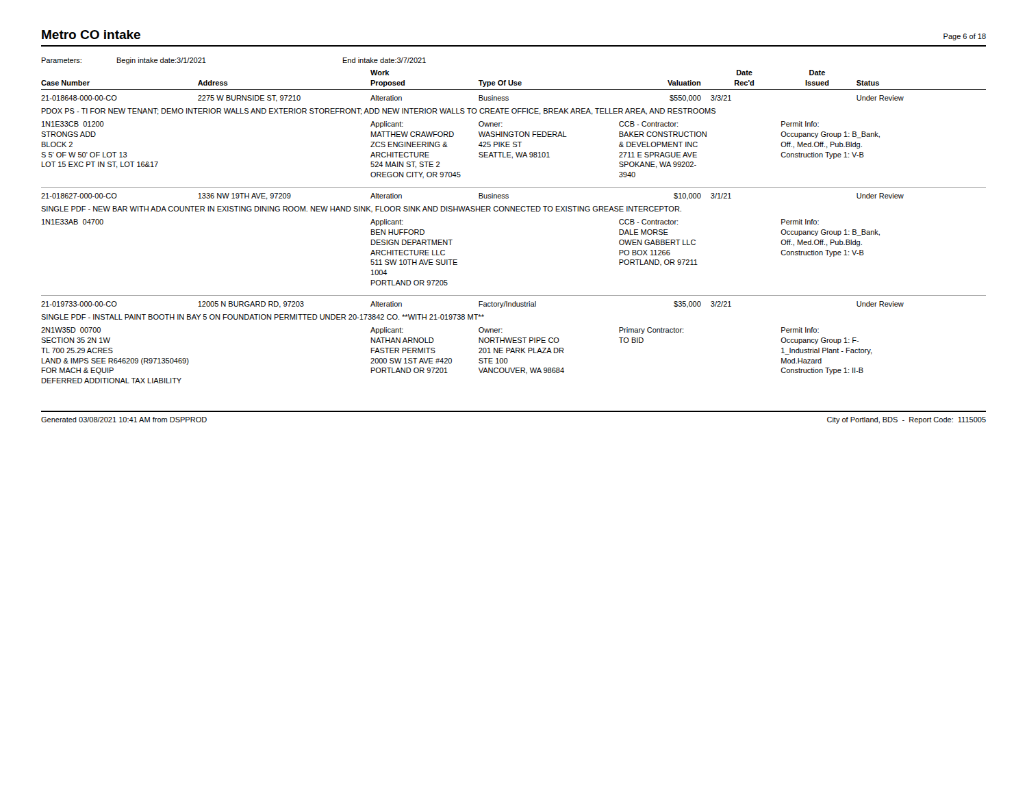Metro CO intake
Page 6 of 18
Parameters:
Begin intake date:3/1/2021
End intake date:3/7/2021
| | | Work | | | Date | Date | |
| --- | --- | --- | --- | --- | --- | --- | --- |
| Case Number | Address | Proposed | Type Of Use | Valuation | Rec'd | Issued | Status |
| 21-018648-000-00-CO | 2275 W BURNSIDE ST, 97210 | Alteration | Business | $550,000 | 3/3/21 | | Under Review |
| PDOX PS - TI FOR NEW TENANT; DEMO INTERIOR WALLS AND EXTERIOR STOREFRONT; ADD NEW INTERIOR WALLS TO CREATE OFFICE, BREAK AREA, TELLER AREA, AND RESTROOMS |
| 1N1E33CB 01200 STRONGS ADD BLOCK 2 S 5' OF W 50' OF LOT 13 LOT 15 EXC PT IN ST, LOT 16&17 | Applicant: MATTHEW CRAWFORD ZCS ENGINEERING & ARCHITECTURE 524 MAIN ST, STE 2 OREGON CITY, OR 97045 | Owner: WASHINGTON FEDERAL 425 PIKE ST SEATTLE, WA 98101 | CCB - Contractor: BAKER CONSTRUCTION & DEVELOPMENT INC 2711 E SPRAGUE AVE SPOKANE, WA 99202- 3940 | Permit Info: Occupancy Group 1: B_Bank, Off., Med.Off., Pub.Bldg. Construction Type 1: V-B |
| 21-018627-000-00-CO | 1336 NW 19TH AVE, 97209 | Alteration | Business | $10,000 | 3/1/21 | | Under Review |
| SINGLE PDF - NEW BAR WITH ADA COUNTER IN EXISTING DINING ROOM. NEW HAND SINK, FLOOR SINK AND DISHWASHER CONNECTED TO EXISTING GREASE INTERCEPTOR. |
| 1N1E33AB 04700 | Applicant: BEN HUFFORD DESIGN DEPARTMENT ARCHITECTURE LLC 511 SW 10TH AVE SUITE 1004 PORTLAND OR 97205 | | CCB - Contractor: DALE MORSE OWEN GABBERT LLC PO BOX 11266 PORTLAND, OR 97211 | Permit Info: Occupancy Group 1: B_Bank, Off., Med.Off., Pub.Bldg. Construction Type 1: V-B |
| 21-019733-000-00-CO | 12005 N BURGARD RD, 97203 | Alteration | Factory/Industrial | $35,000 | 3/2/21 | | Under Review |
| SINGLE PDF - INSTALL PAINT BOOTH IN BAY 5 ON FOUNDATION PERMITTED UNDER 20-173842 CO. **WITH 21-019738 MT** |
| 2N1W35D 00700 SECTION 35 2N 1W TL 700 25.29 ACRES LAND & IMPS SEE R646209 (R971350469) FOR MACH & EQUIP DEFERRED ADDITIONAL TAX LIABILITY | Applicant: NATHAN ARNOLD FASTER PERMITS 2000 SW 1ST AVE #420 PORTLAND OR 97201 | Owner: NORTHWEST PIPE CO 201 NE PARK PLAZA DR STE 100 VANCOUVER, WA 98684 | Primary Contractor: TO BID | Permit Info: Occupancy Group 1: F- 1_Industrial Plant - Factory, Mod.Hazard Construction Type 1: II-B |
Generated 03/08/2021 10:41 AM from DSPPROD
City of Portland, BDS - Report Code: 1115005